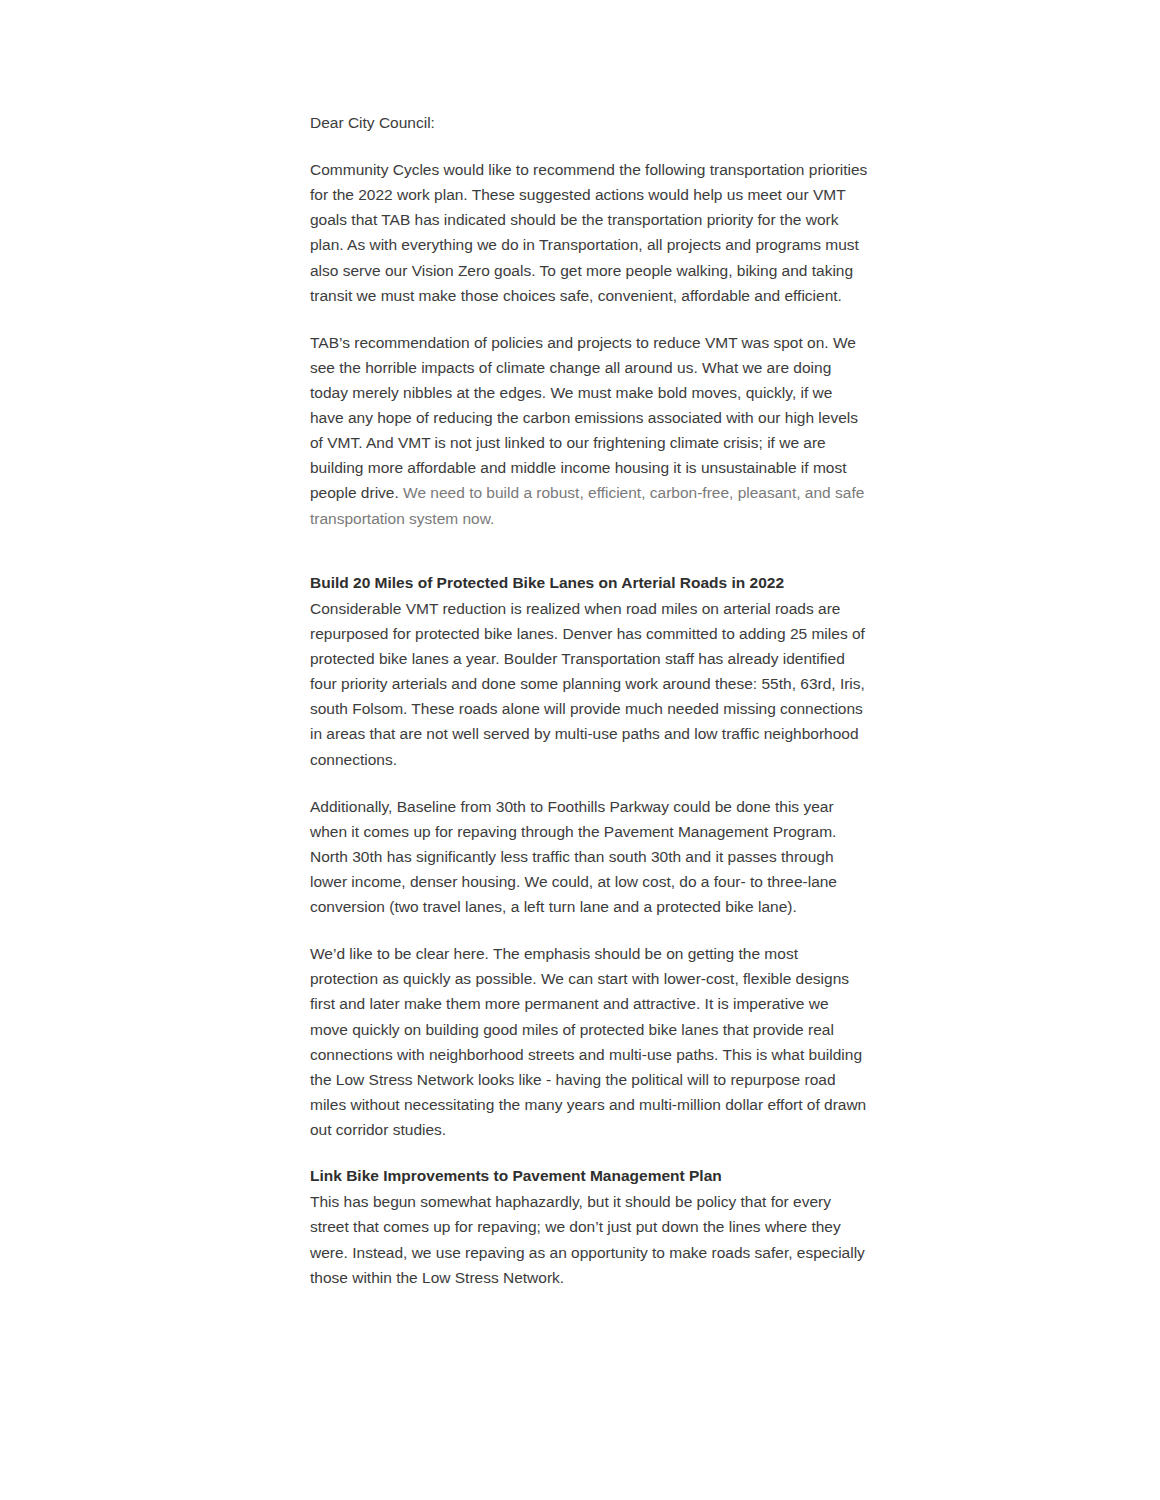Dear City Council:
Community Cycles would like to recommend the following transportation priorities for the 2022 work plan. These suggested actions would help us meet our VMT goals that TAB has indicated should be the transportation priority for the work plan. As with everything we do in Transportation, all projects and programs must also serve our Vision Zero goals. To get more people walking, biking and taking transit we must make those choices safe, convenient, affordable and efficient.
TAB’s recommendation of policies and projects to reduce VMT was spot on. We see the horrible impacts of climate change all around us. What we are doing today merely nibbles at the edges. We must make bold moves, quickly, if we have any hope of reducing the carbon emissions associated with our high levels of VMT. And VMT is not just linked to our frightening climate crisis; if we are building more affordable and middle income housing it is unsustainable if most people drive. We need to build a robust, efficient, carbon-free, pleasant, and safe transportation system now.
Build 20 Miles of Protected Bike Lanes on Arterial Roads in 2022
Considerable VMT reduction is realized when road miles on arterial roads are repurposed for protected bike lanes. Denver has committed to adding 25 miles of protected bike lanes a year. Boulder Transportation staff has already identified four priority arterials and done some planning work around these: 55th, 63rd, Iris, south Folsom. These roads alone will provide much needed missing connections in areas that are not well served by multi-use paths and low traffic neighborhood connections.
Additionally, Baseline from 30th to Foothills Parkway could be done this year when it comes up for repaving through the Pavement Management Program. North 30th has significantly less traffic than south 30th and it passes through lower income, denser housing. We could, at low cost, do a four- to three-lane conversion (two travel lanes, a left turn lane and a protected bike lane).
We’d like to be clear here. The emphasis should be on getting the most protection as quickly as possible. We can start with lower-cost, flexible designs first and later make them more permanent and attractive. It is imperative we move quickly on building good miles of protected bike lanes that provide real connections with neighborhood streets and multi-use paths. This is what building the Low Stress Network looks like - having the political will to repurpose road miles without necessitating the many years and multi-million dollar effort of drawn out corridor studies.
Link Bike Improvements to Pavement Management Plan
This has begun somewhat haphazardly, but it should be policy that for every street that comes up for repaving; we don’t just put down the lines where they were. Instead, we use repaving as an opportunity to make roads safer, especially those within the Low Stress Network.